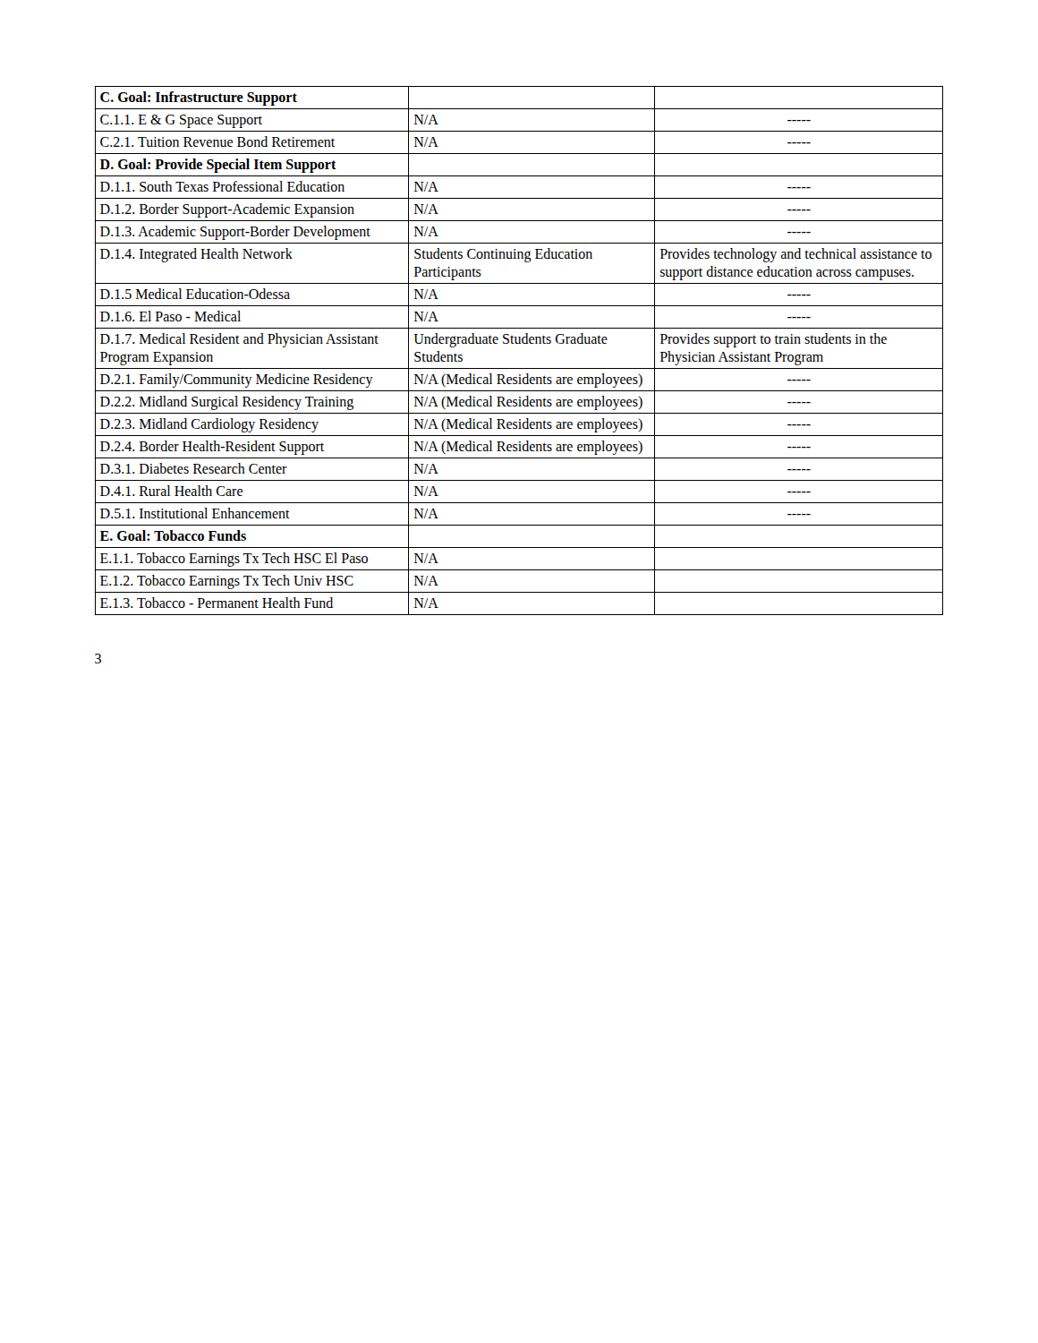| C. Goal: Infrastructure Support | | |
| C.1.1. E & G Space Support | N/A | ----- |
| C.2.1. Tuition Revenue Bond Retirement | N/A | ----- |
| D. Goal: Provide Special Item Support | | |
| D.1.1. South Texas Professional Education | N/A | ----- |
| D.1.2. Border Support-Academic Expansion | N/A | ----- |
| D.1.3. Academic Support-Border Development | N/A | ----- |
| D.1.4. Integrated Health Network | Students Continuing Education Participants | Provides technology and technical assistance to support distance education across campuses. |
| D.1.5 Medical Education-Odessa | N/A | ----- |
| D.1.6. El Paso - Medical | N/A | ----- |
| D.1.7. Medical Resident and Physician Assistant Program Expansion | Undergraduate Students Graduate Students | Provides support to train students in the Physician Assistant Program |
| D.2.1. Family/Community Medicine Residency | N/A (Medical Residents are employees) | ----- |
| D.2.2. Midland Surgical Residency Training | N/A (Medical Residents are employees) | ----- |
| D.2.3. Midland Cardiology Residency | N/A (Medical Residents are employees) | ----- |
| D.2.4. Border Health-Resident Support | N/A (Medical Residents are employees) | ----- |
| D.3.1. Diabetes Research Center | N/A | ----- |
| D.4.1. Rural Health Care | N/A | ----- |
| D.5.1. Institutional Enhancement | N/A | ----- |
| E. Goal: Tobacco Funds | | |
| E.1.1. Tobacco Earnings Tx Tech HSC El Paso | N/A | |
| E.1.2. Tobacco Earnings Tx Tech Univ HSC | N/A | |
| E.1.3. Tobacco - Permanent Health Fund | N/A | |
3